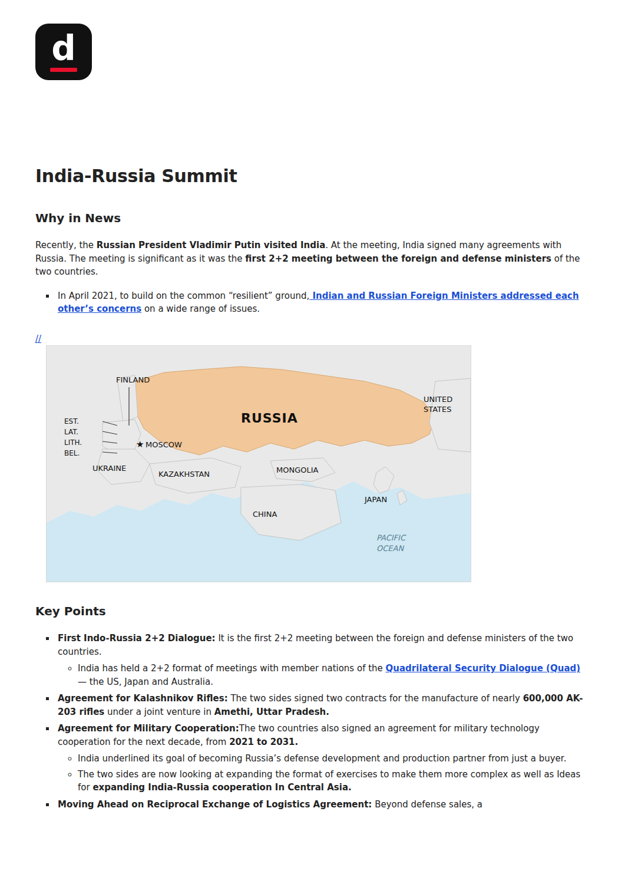d
India-Russia Summit
Why in News
Recently, the Russian President Vladimir Putin visited India. At the meeting, India signed many agreements with Russia. The meeting is significant as it was the first 2+2 meeting between the foreign and defense ministers of the two countries.
In April 2021, to build on the common “resilient” ground, Indian and Russian Foreign Ministers addressed each other’s concerns on a wide range of issues.
//
★ FINLAND RUSSIA MOSCOW EST. LAT. LITH. BEL. UKRAINE KAZAKHSTAN MONGOLIA CHINA JAPAN UNITED STATES PACIFIC OCEAN
Key Points
First Indo-Russia 2+2 Dialogue: It is the first 2+2 meeting between the foreign and defense ministers of the two countries.
India has held a 2+2 format of meetings with member nations of the Quadrilateral Security Dialogue (Quad) — the US, Japan and Australia.
Agreement for Kalashnikov Rifles: The two sides signed two contracts for the manufacture of nearly 600,000 AK-203 rifles under a joint venture in Amethi, Uttar Pradesh.
Agreement for Military Cooperation: The two countries also signed an agreement for military technology cooperation for the next decade, from 2021 to 2031.
India underlined its goal of becoming Russia’s defense development and production partner from just a buyer.
The two sides are now looking at expanding the format of exercises to make them more complex as well as Ideas for expanding India-Russia cooperation In Central Asia.
Moving Ahead on Reciprocal Exchange of Logistics Agreement: Beyond defense sales, a